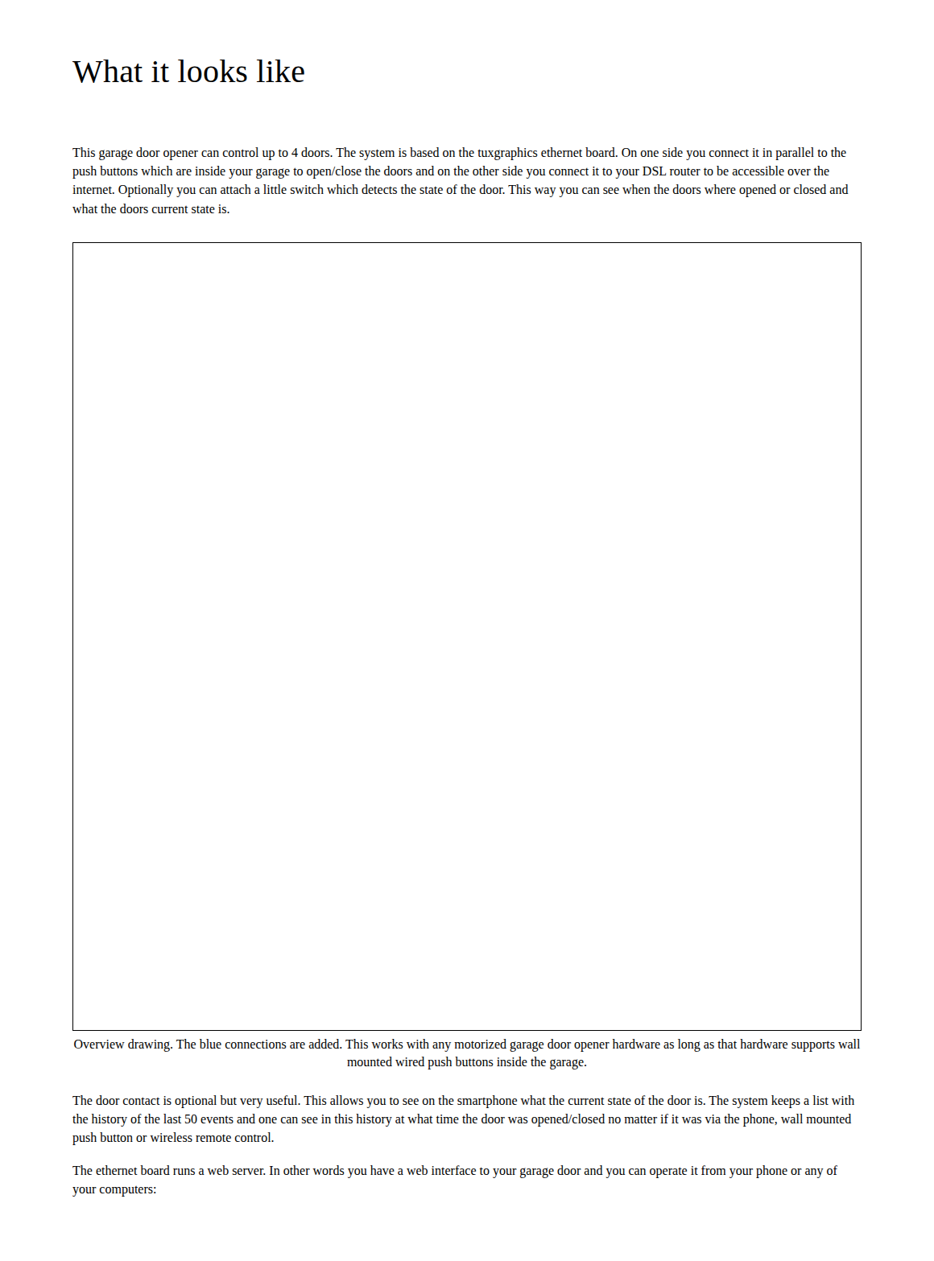What it looks like
This garage door opener can control up to 4 doors. The system is based on the tuxgraphics ethernet board. On one side you connect it in parallel to the push buttons which are inside your garage to open/close the doors and on the other side you connect it to your DSL router to be accessible over the internet. Optionally you can attach a little switch which detects the state of the door. This way you can see when the doors where opened or closed and what the doors current state is.
Overview drawing. The blue connections are added. This works with any motorized garage door opener hardware as long as that hardware supports wall mounted wired push buttons inside the garage.
The door contact is optional but very useful. This allows you to see on the smartphone what the current state of the door is. The system keeps a list with the history of the last 50 events and one can see in this history at what time the door was opened/closed no matter if it was via the phone, wall mounted push button or wireless remote control.
The ethernet board runs a web server. In other words you have a web interface to your garage door and you can operate it from your phone or any of your computers: